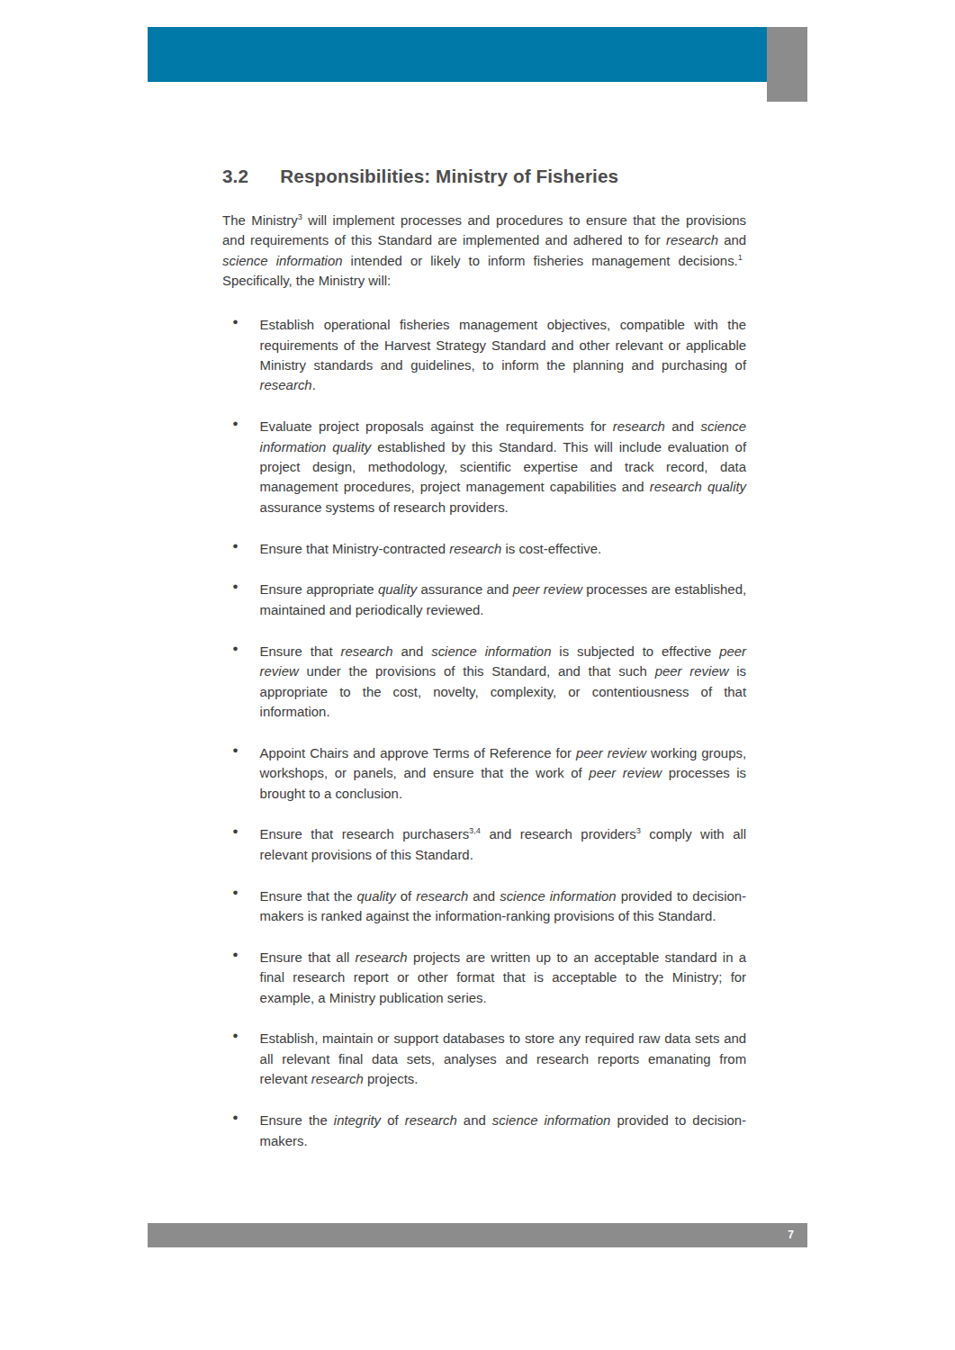3.2 Responsibilities: Ministry of Fisheries
The Ministry3 will implement processes and procedures to ensure that the provisions and requirements of this Standard are implemented and adhered to for research and science information intended or likely to inform fisheries management decisions.1 Specifically, the Ministry will:
Establish operational fisheries management objectives, compatible with the requirements of the Harvest Strategy Standard and other relevant or applicable Ministry standards and guidelines, to inform the planning and purchasing of research.
Evaluate project proposals against the requirements for research and science information quality established by this Standard. This will include evaluation of project design, methodology, scientific expertise and track record, data management procedures, project management capabilities and research quality assurance systems of research providers.
Ensure that Ministry-contracted research is cost-effective.
Ensure appropriate quality assurance and peer review processes are established, maintained and periodically reviewed.
Ensure that research and science information is subjected to effective peer review under the provisions of this Standard, and that such peer review is appropriate to the cost, novelty, complexity, or contentiousness of that information.
Appoint Chairs and approve Terms of Reference for peer review working groups, workshops, or panels, and ensure that the work of peer review processes is brought to a conclusion.
Ensure that research purchasers3,4 and research providers3 comply with all relevant provisions of this Standard.
Ensure that the quality of research and science information provided to decision-makers is ranked against the information-ranking provisions of this Standard.
Ensure that all research projects are written up to an acceptable standard in a final research report or other format that is acceptable to the Ministry; for example, a Ministry publication series.
Establish, maintain or support databases to store any required raw data sets and all relevant final data sets, analyses and research reports emanating from relevant research projects.
Ensure the integrity of research and science information provided to decision-makers.
7